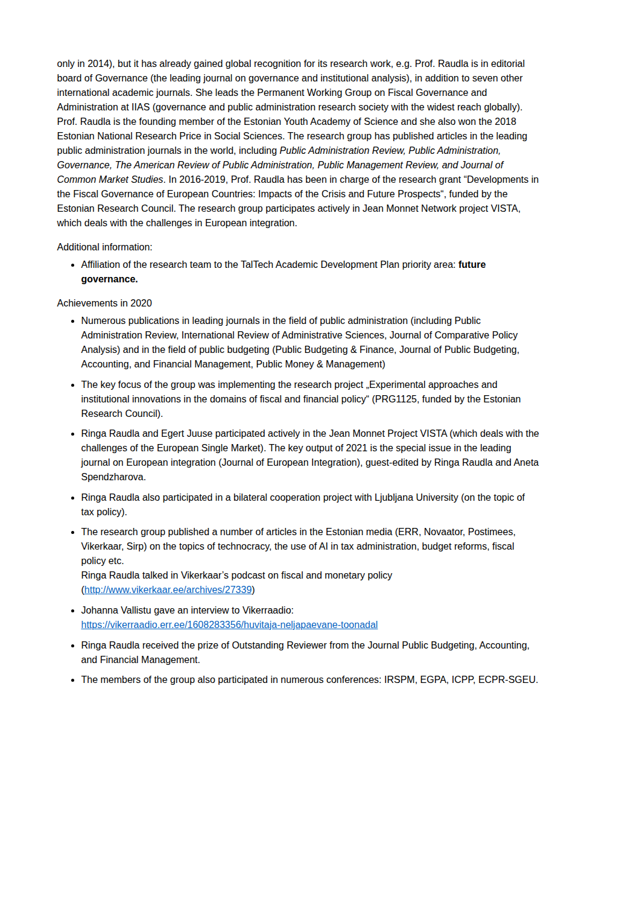only in 2014), but it has already gained global recognition for its research work, e.g. Prof. Raudla is in editorial board of Governance (the leading journal on governance and institutional analysis), in addition to seven other international academic journals. She leads the Permanent Working Group on Fiscal Governance and Administration at IIAS (governance and public administration research society with the widest reach globally). Prof. Raudla is the founding member of the Estonian Youth Academy of Science and she also won the 2018 Estonian National Research Price in Social Sciences. The research group has published articles in the leading public administration journals in the world, including Public Administration Review, Public Administration, Governance, The American Review of Public Administration, Public Management Review, and Journal of Common Market Studies. In 2016-2019, Prof. Raudla has been in charge of the research grant “Developments in the Fiscal Governance of European Countries: Impacts of the Crisis and Future Prospects“, funded by the Estonian Research Council. The research group participates actively in Jean Monnet Network project VISTA, which deals with the challenges in European integration.
Additional information:
Affiliation of the research team to the TalTech Academic Development Plan priority area: future governance.
Achievements in 2020
Numerous publications in leading journals in the field of public administration (including Public Administration Review, International Review of Administrative Sciences, Journal of Comparative Policy Analysis) and in the field of public budgeting (Public Budgeting & Finance, Journal of Public Budgeting, Accounting, and Financial Management, Public Money & Management)
The key focus of the group was implementing the research project „Experimental approaches and institutional innovations in the domains of fiscal and financial policy“ (PRG1125, funded by the Estonian Research Council).
Ringa Raudla and Egert Juuse participated actively in the Jean Monnet Project VISTA (which deals with the challenges of the European Single Market). The key output of 2021 is the special issue in the leading journal on European integration (Journal of European Integration), guest-edited by Ringa Raudla and Aneta Spendzharova.
Ringa Raudla also participated in a bilateral cooperation project with Ljubljana University (on the topic of tax policy).
The research group published a number of articles in the Estonian media (ERR, Novaator, Postimees, Vikerkaar, Sirp) on the topics of technocracy, the use of AI in tax administration, budget reforms, fiscal policy etc.
Ringa Raudla talked in Vikerkaar’s podcast on fiscal and monetary policy (http://www.vikerkaar.ee/archives/27339)
Johanna Vallistu gave an interview to Vikerraadio:
https://vikerraadio.err.ee/1608283356/huvitaja-neljapaevane-toonadal
Ringa Raudla received the prize of Outstanding Reviewer from the Journal Public Budgeting, Accounting, and Financial Management.
The members of the group also participated in numerous conferences: IRSPM, EGPA, ICPP, ECPR-SGEU.